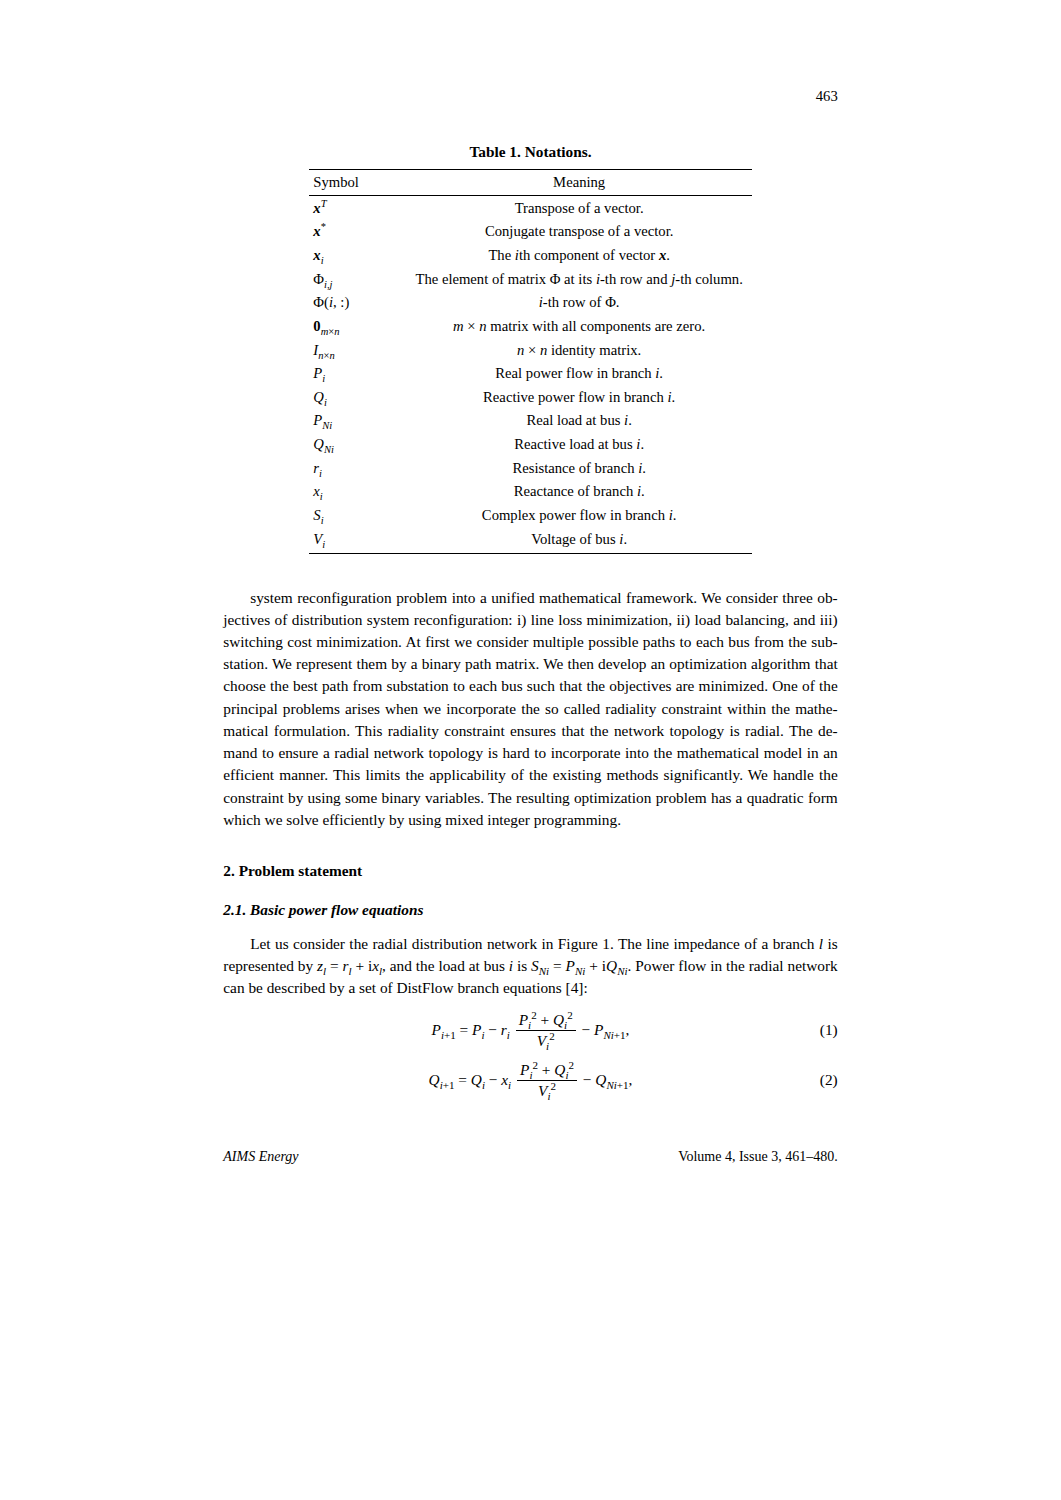463
Table 1. Notations.
| Symbol | Meaning |
| --- | --- |
| x T | Transpose of a vector. |
| x * | Conjugate transpose of a vector. |
| x i | The i th component of vector x . |
| Φ i , j | The element of matrix Φ at its i -th row and j -th column. |
| Φ( i , :) | i -th row of Φ. |
| 0 m × n | m × n matrix with all components are zero. |
| I n × n | n × n identity matrix. |
| P i | Real power flow in branch i . |
| Q i | Reactive power flow in branch i . |
| P Ni | Real load at bus i . |
| Q Ni | Reactive load at bus i . |
| r i | Resistance of branch i . |
| x i | Reactance of branch i . |
| S i | Complex power flow in branch i . |
| V i | Voltage of bus i . |
system reconfiguration problem into a unified mathematical framework. We consider three objectives of distribution system reconfiguration: i) line loss minimization, ii) load balancing, and iii) switching cost minimization. At first we consider multiple possible paths to each bus from the substation. We represent them by a binary path matrix. We then develop an optimization algorithm that choose the best path from substation to each bus such that the objectives are minimized. One of the principal problems arises when we incorporate the so called radiality constraint within the mathematical formulation. This radiality constraint ensures that the network topology is radial. The demand to ensure a radial network topology is hard to incorporate into the mathematical model in an efficient manner. This limits the applicability of the existing methods significantly. We handle the constraint by using some binary variables. The resulting optimization problem has a quadratic form which we solve efficiently by using mixed integer programming.
2. Problem statement
2.1. Basic power flow equations
Let us consider the radial distribution network in Figure 1. The line impedance of a branch l is represented by zl = rl + ixl, and the load at bus i is SNi = PNi + iQNi. Power flow in the radial network can be described by a set of DistFlow branch equations [4]:
Pi+1 = Pi − ri Pi2 + Qi2 Vi2 − PNi+1,
(1)
Qi+1 = Qi − xi Pi2 + Qi2 Vi2 − QNi+1,
(2)
AIMS Energy
Volume 4, Issue 3, 461–480.